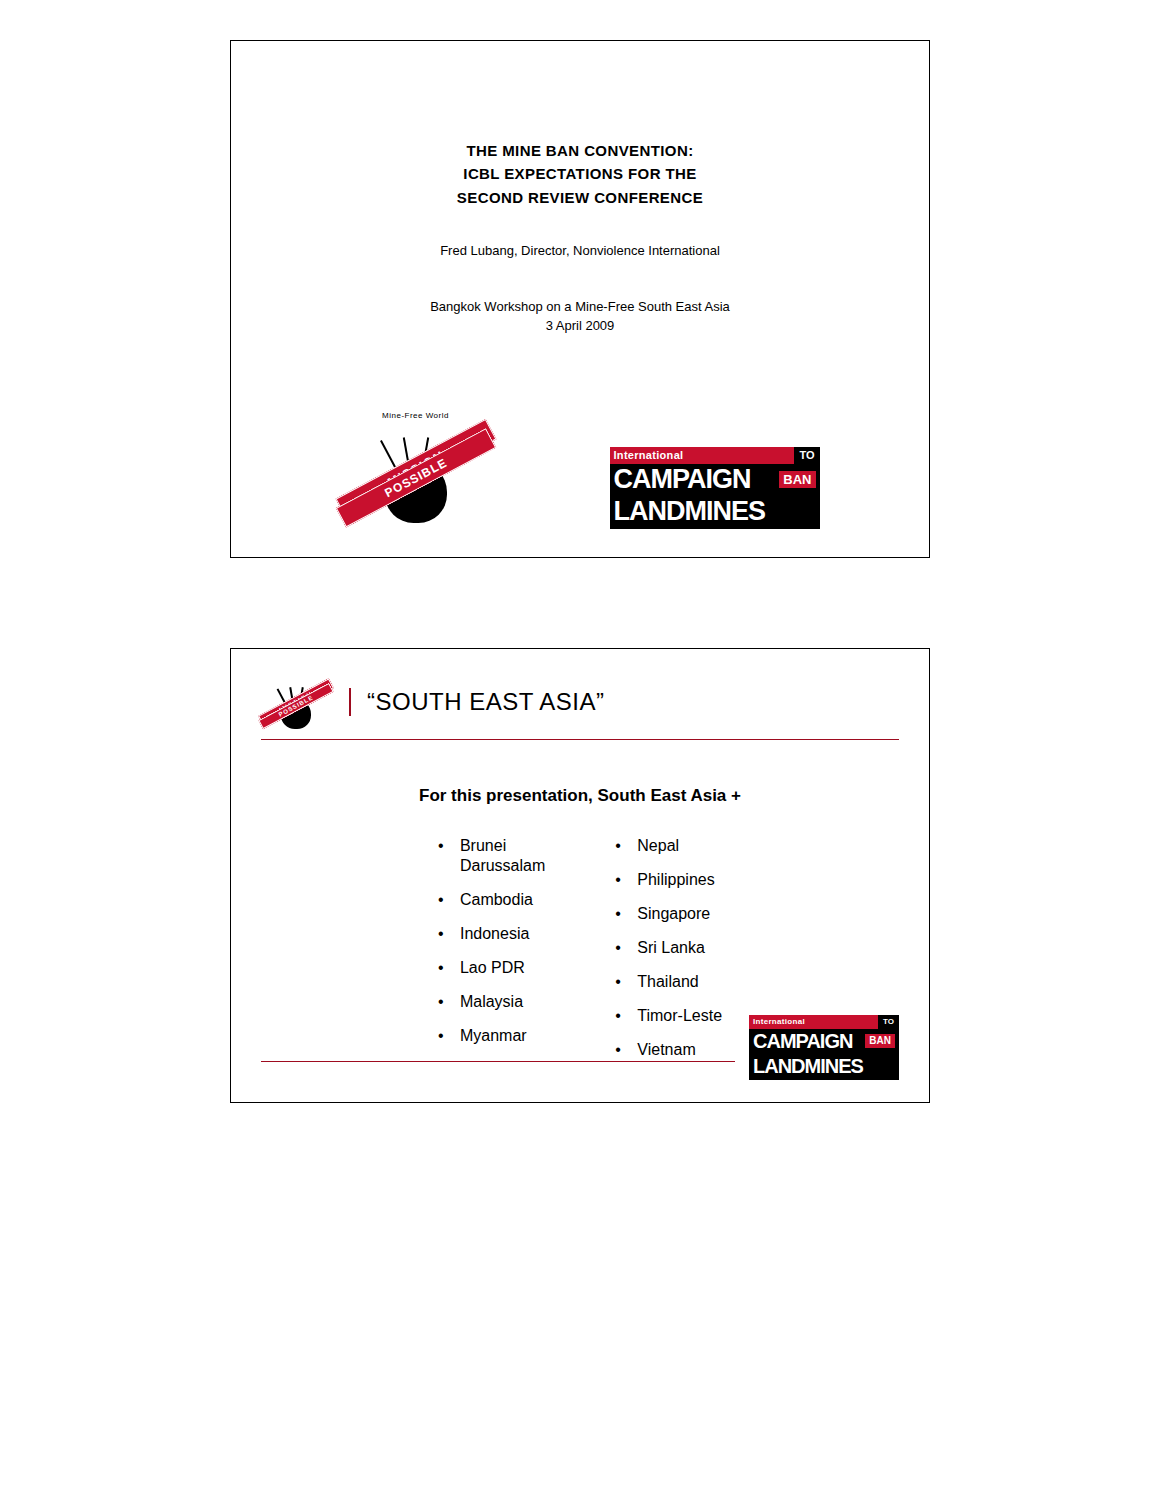The Mine Ban Convention:
ICBL Expectations for the
Second Review Conference
Fred Lubang, Director, Nonviolence International
Bangkok Workshop on a Mine-Free South East Asia
3 April 2009
Mine-Free World
MISSION
POSSIBLE
International
TO
CAMPAIGN BAN
LANDMINES
MISSION
POSSIBLE
“SOUTH EAST ASIA”
For this presentation, South East Asia +
Brunei
Darussalam
Cambodia
Indonesia
Lao PDR
Malaysia
Myanmar
Nepal
Philippines
Singapore
Sri Lanka
Thailand
Timor-Leste
Vietnam
International
TO
CAMPAIGN BAN
LANDMINES